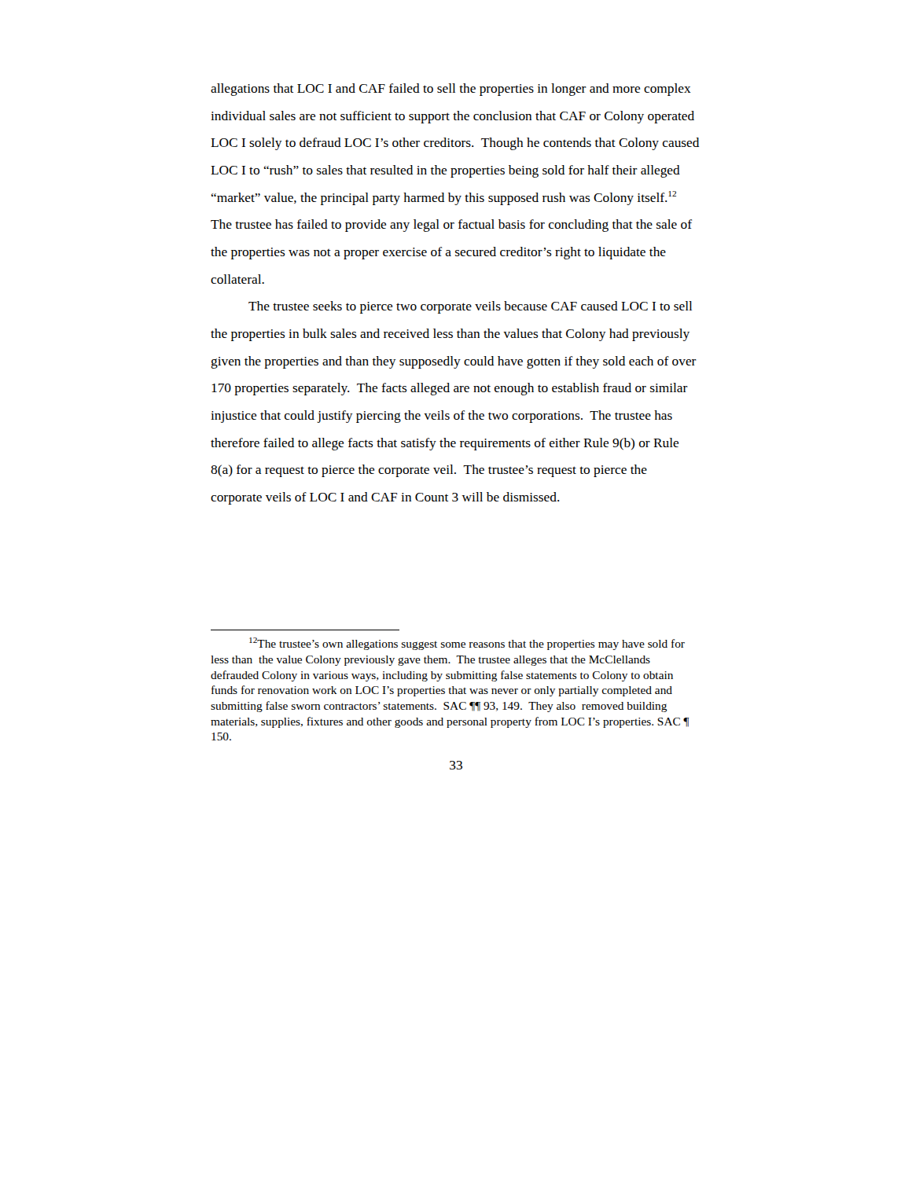allegations that LOC I and CAF failed to sell the properties in longer and more complex individual sales are not sufficient to support the conclusion that CAF or Colony operated LOC I solely to defraud LOC I’s other creditors. Though he contends that Colony caused LOC I to “rush” to sales that resulted in the properties being sold for half their alleged “market” value, the principal party harmed by this supposed rush was Colony itself.12 The trustee has failed to provide any legal or factual basis for concluding that the sale of the properties was not a proper exercise of a secured creditor’s right to liquidate the collateral.
The trustee seeks to pierce two corporate veils because CAF caused LOC I to sell the properties in bulk sales and received less than the values that Colony had previously given the properties and than they supposedly could have gotten if they sold each of over 170 properties separately. The facts alleged are not enough to establish fraud or similar injustice that could justify piercing the veils of the two corporations. The trustee has therefore failed to allege facts that satisfy the requirements of either Rule 9(b) or Rule 8(a) for a request to pierce the corporate veil. The trustee’s request to pierce the corporate veils of LOC I and CAF in Count 3 will be dismissed.
12The trustee’s own allegations suggest some reasons that the properties may have sold for less than the value Colony previously gave them. The trustee alleges that the McClellands defrauded Colony in various ways, including by submitting false statements to Colony to obtain funds for renovation work on LOC I’s properties that was never or only partially completed and submitting false sworn contractors’ statements. SAC ¶¶ 93, 149. They also removed building materials, supplies, fixtures and other goods and personal property from LOC I’s properties. SAC ¶ 150.
33